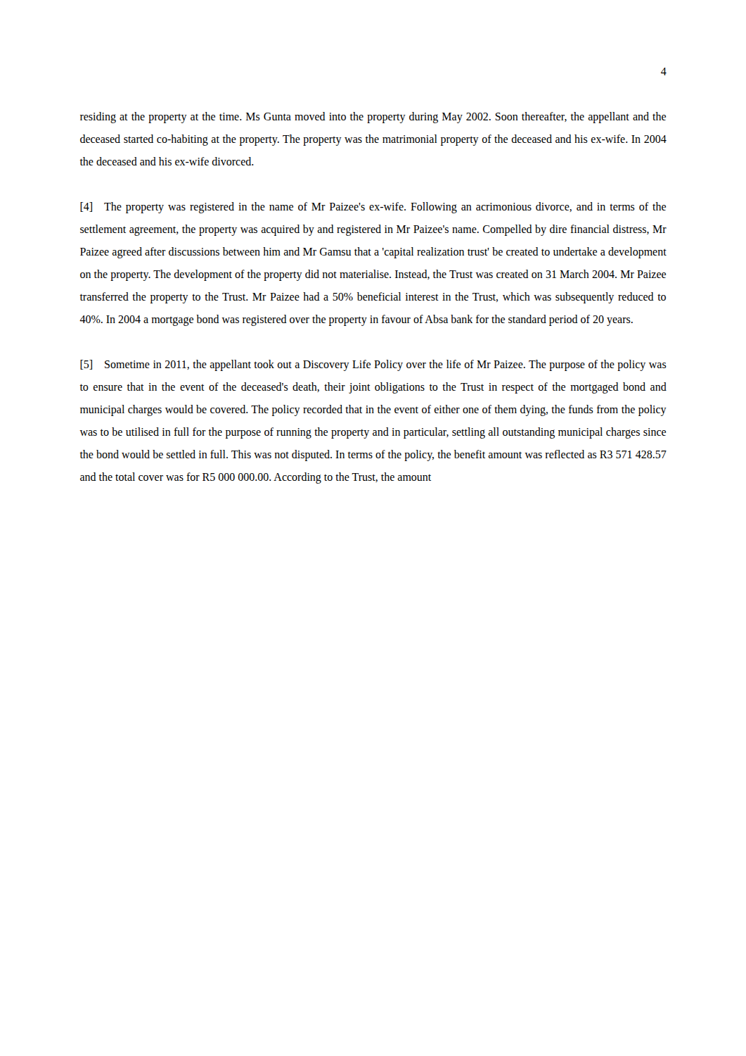4
residing at the property at the time. Ms Gunta moved into the property during May 2002. Soon thereafter, the appellant and the deceased started co-habiting at the property. The property was the matrimonial property of the deceased and his ex-wife. In 2004 the deceased and his ex-wife divorced.
[4] The property was registered in the name of Mr Paizee's ex-wife. Following an acrimonious divorce, and in terms of the settlement agreement, the property was acquired by and registered in Mr Paizee's name. Compelled by dire financial distress, Mr Paizee agreed after discussions between him and Mr Gamsu that a 'capital realization trust' be created to undertake a development on the property. The development of the property did not materialise. Instead, the Trust was created on 31 March 2004. Mr Paizee transferred the property to the Trust. Mr Paizee had a 50% beneficial interest in the Trust, which was subsequently reduced to 40%. In 2004 a mortgage bond was registered over the property in favour of Absa bank for the standard period of 20 years.
[5] Sometime in 2011, the appellant took out a Discovery Life Policy over the life of Mr Paizee. The purpose of the policy was to ensure that in the event of the deceased's death, their joint obligations to the Trust in respect of the mortgaged bond and municipal charges would be covered. The policy recorded that in the event of either one of them dying, the funds from the policy was to be utilised in full for the purpose of running the property and in particular, settling all outstanding municipal charges since the bond would be settled in full. This was not disputed. In terms of the policy, the benefit amount was reflected as R3 571 428.57 and the total cover was for R5 000 000.00. According to the Trust, the amount